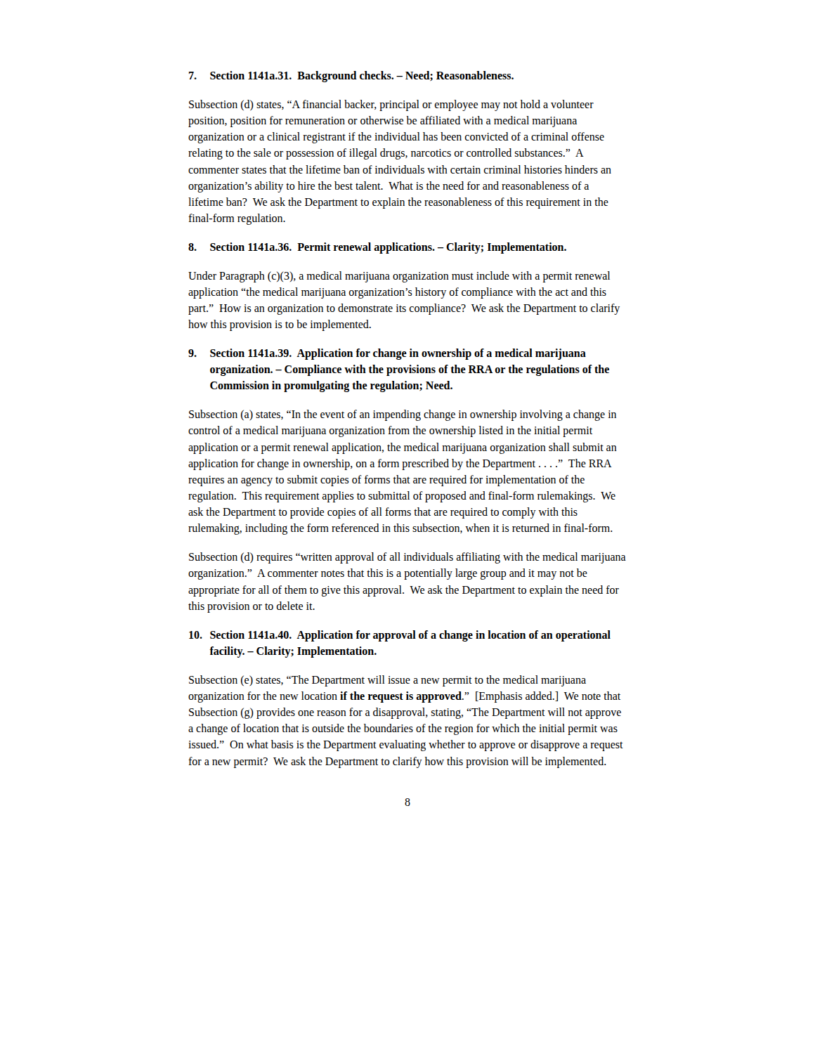7. Section 1141a.31. Background checks. – Need; Reasonableness.
Subsection (d) states, “A financial backer, principal or employee may not hold a volunteer position, position for remuneration or otherwise be affiliated with a medical marijuana organization or a clinical registrant if the individual has been convicted of a criminal offense relating to the sale or possession of illegal drugs, narcotics or controlled substances.” A commenter states that the lifetime ban of individuals with certain criminal histories hinders an organization’s ability to hire the best talent. What is the need for and reasonableness of a lifetime ban? We ask the Department to explain the reasonableness of this requirement in the final-form regulation.
8. Section 1141a.36. Permit renewal applications. – Clarity; Implementation.
Under Paragraph (c)(3), a medical marijuana organization must include with a permit renewal application “the medical marijuana organization’s history of compliance with the act and this part.” How is an organization to demonstrate its compliance? We ask the Department to clarify how this provision is to be implemented.
9. Section 1141a.39. Application for change in ownership of a medical marijuana organization. – Compliance with the provisions of the RRA or the regulations of the Commission in promulgating the regulation; Need.
Subsection (a) states, “In the event of an impending change in ownership involving a change in control of a medical marijuana organization from the ownership listed in the initial permit application or a permit renewal application, the medical marijuana organization shall submit an application for change in ownership, on a form prescribed by the Department . . . .” The RRA requires an agency to submit copies of forms that are required for implementation of the regulation. This requirement applies to submittal of proposed and final-form rulemakings. We ask the Department to provide copies of all forms that are required to comply with this rulemaking, including the form referenced in this subsection, when it is returned in final-form.
Subsection (d) requires “written approval of all individuals affiliating with the medical marijuana organization.” A commenter notes that this is a potentially large group and it may not be appropriate for all of them to give this approval. We ask the Department to explain the need for this provision or to delete it.
10. Section 1141a.40. Application for approval of a change in location of an operational facility. – Clarity; Implementation.
Subsection (e) states, “The Department will issue a new permit to the medical marijuana organization for the new location if the request is approved.” [Emphasis added.] We note that Subsection (g) provides one reason for a disapproval, stating, “The Department will not approve a change of location that is outside the boundaries of the region for which the initial permit was issued.” On what basis is the Department evaluating whether to approve or disapprove a request for a new permit? We ask the Department to clarify how this provision will be implemented.
8